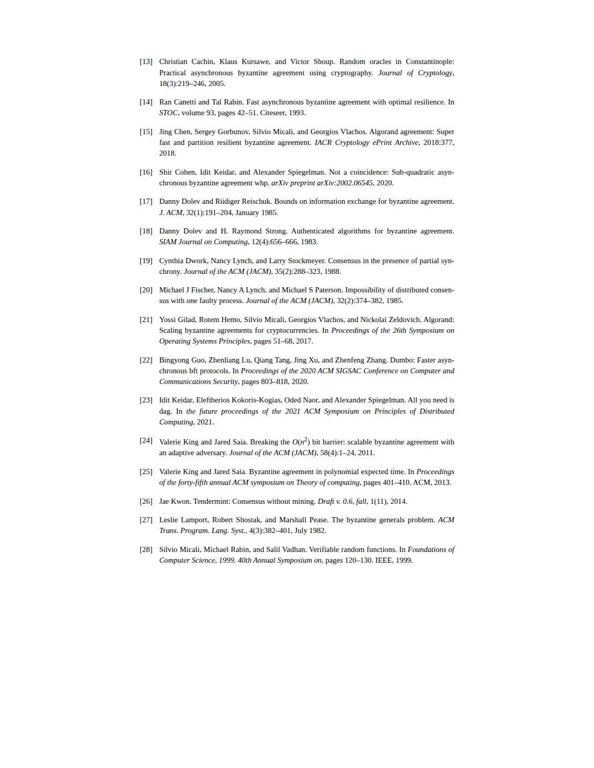[13] Christian Cachin, Klaus Kursawe, and Victor Shoup. Random oracles in Constantinople: Practical asynchronous byzantine agreement using cryptography. Journal of Cryptology, 18(3):219–246, 2005.
[14] Ran Canetti and Tal Rabin. Fast asynchronous byzantine agreement with optimal resilience. In STOC, volume 93, pages 42–51. Citeseer, 1993.
[15] Jing Chen, Sergey Gorbunov, Silvio Micali, and Georgios Vlachos. Algorand agreement: Super fast and partition resilient byzantine agreement. IACR Cryptology ePrint Archive, 2018:377, 2018.
[16] Shir Cohen, Idit Keidar, and Alexander Spiegelman. Not a coincidence: Sub-quadratic asynchronous byzantine agreement whp. arXiv preprint arXiv:2002.06545, 2020.
[17] Danny Dolev and Rüdiger Reischuk. Bounds on information exchange for byzantine agreement. J. ACM, 32(1):191–204, January 1985.
[18] Danny Dolev and H. Raymond Strong. Authenticated algorithms for byzantine agreement. SIAM Journal on Computing, 12(4):656–666, 1983.
[19] Cynthia Dwork, Nancy Lynch, and Larry Stockmeyer. Consensus in the presence of partial synchrony. Journal of the ACM (JACM), 35(2):288–323, 1988.
[20] Michael J Fischer, Nancy A Lynch, and Michael S Paterson. Impossibility of distributed consensus with one faulty process. Journal of the ACM (JACM), 32(2):374–382, 1985.
[21] Yossi Gilad, Rotem Hemo, Silvio Micali, Georgios Vlachos, and Nickolai Zeldovich. Algorand: Scaling byzantine agreements for cryptocurrencies. In Proceedings of the 26th Symposium on Operating Systems Principles, pages 51–68, 2017.
[22] Bingyong Guo, Zhenliang Lu, Qiang Tang, Jing Xu, and Zhenfeng Zhang. Dumbo: Faster asynchronous bft protocols. In Proceedings of the 2020 ACM SIGSAC Conference on Computer and Communications Security, pages 803–818, 2020.
[23] Idit Keidar, Eleftherios Kokoris-Kogias, Oded Naor, and Alexander Spiegelman. All you need is dag. In the future proceedings of the 2021 ACM Symposium on Principles of Distributed Computing, 2021.
[24] Valerie King and Jared Saia. Breaking the O(n2) bit barrier: scalable byzantine agreement with an adaptive adversary. Journal of the ACM (JACM), 58(4):1–24, 2011.
[25] Valerie King and Jared Saia. Byzantine agreement in polynomial expected time. In Proceedings of the forty-fifth annual ACM symposium on Theory of computing, pages 401–410. ACM, 2013.
[26] Jae Kwon. Tendermint: Consensus without mining. Draft v. 0.6, fall, 1(11), 2014.
[27] Leslie Lamport, Robert Shostak, and Marshall Pease. The byzantine generals problem. ACM Trans. Program. Lang. Syst., 4(3):382–401, July 1982.
[28] Silvio Micali, Michael Rabin, and Salil Vadhan. Verifiable random functions. In Foundations of Computer Science, 1999. 40th Annual Symposium on, pages 120–130. IEEE, 1999.